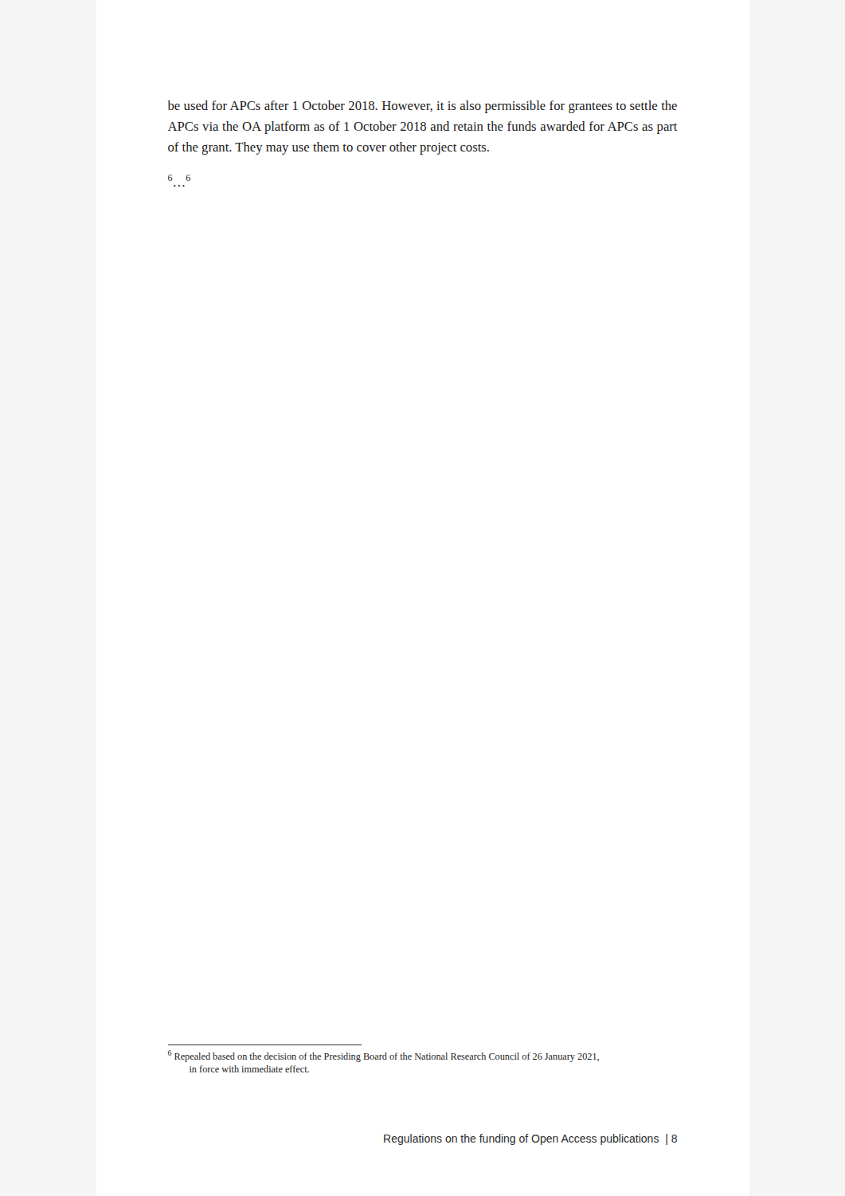be used for APCs after 1 October 2018. However, it is also permissible for grantees to settle the APCs via the OA platform as of 1 October 2018 and retain the funds awarded for APCs as part of the grant. They may use them to cover other project costs.
6…6
6 Repealed based on the decision of the Presiding Board of the National Research Council of 26 January 2021,in force with immediate effect.
Regulations on the funding of Open Access publications | 8